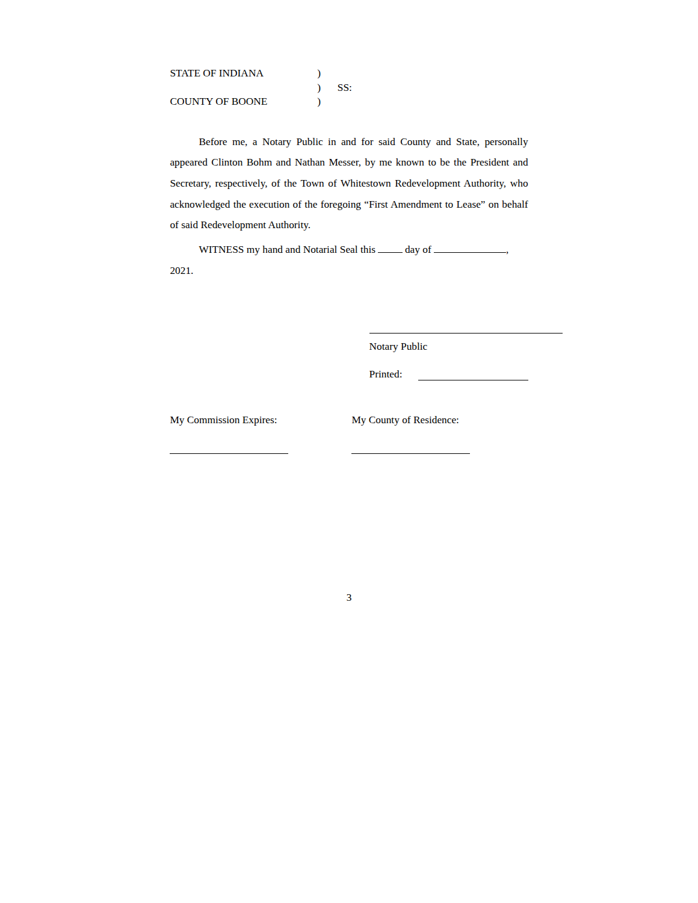| STATE OF INDIANA | ) | |
| | ) | SS: |
| COUNTY OF BOONE | ) | |
Before me, a Notary Public in and for said County and State, personally appeared Clinton Bohm and Nathan Messer, by me known to be the President and Secretary, respectively, of the Town of Whitestown Redevelopment Authority, who acknowledged the execution of the foregoing “First Amendment to Lease” on behalf of said Redevelopment Authority.
WITNESS my hand and Notarial Seal this day of , 2021.
Notary Public
Printed:
My Commission Expires:
My County of Residence:
3